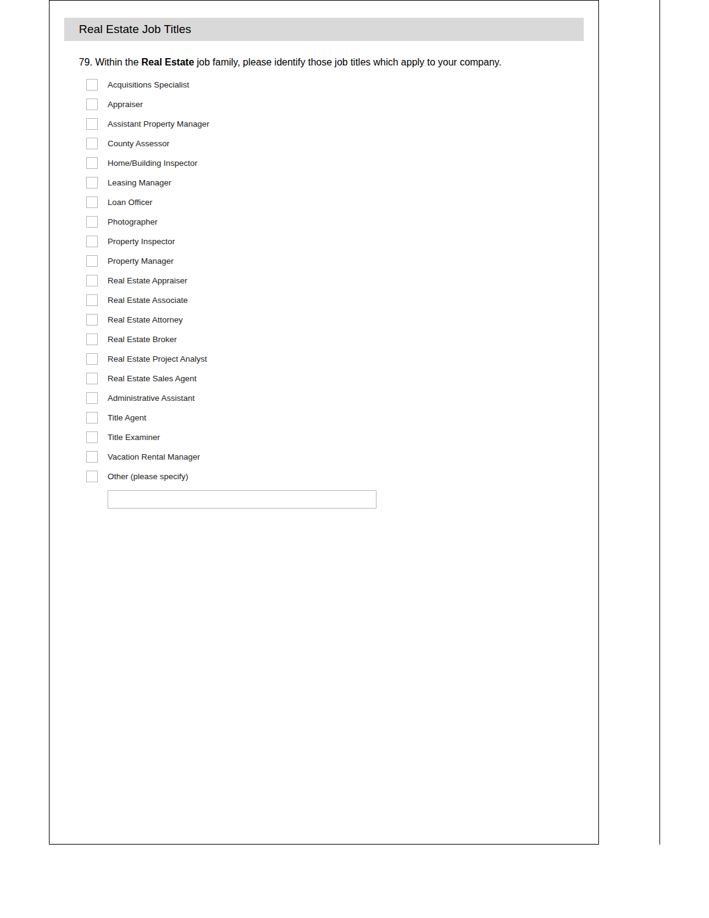Real Estate Job Titles
79. Within the Real Estate job family, please identify those job titles which apply to your company.
Acquisitions Specialist
Appraiser
Assistant Property Manager
County Assessor
Home/Building Inspector
Leasing Manager
Loan Officer
Photographer
Property Inspector
Property Manager
Real Estate Appraiser
Real Estate Associate
Real Estate Attorney
Real Estate Broker
Real Estate Project Analyst
Real Estate Sales Agent
Administrative Assistant
Title Agent
Title Examiner
Vacation Rental Manager
Other (please specify)